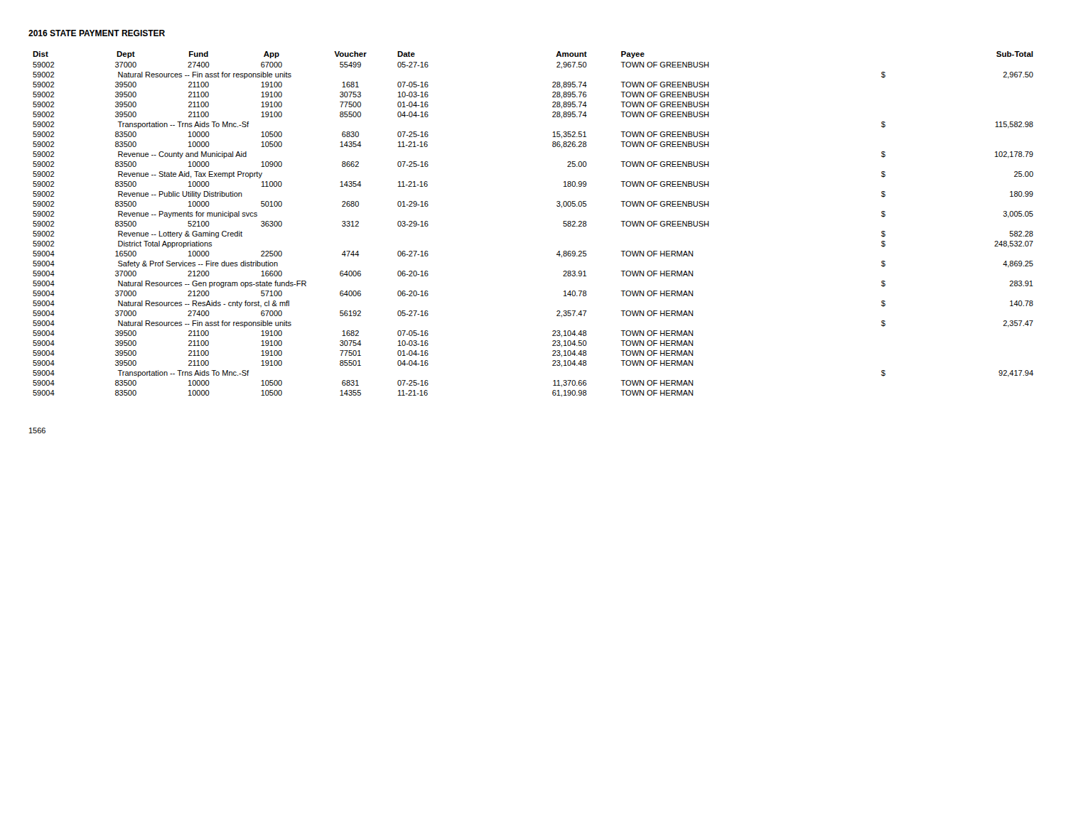2016 STATE PAYMENT REGISTER
| Dist | Dept | Fund | App | Voucher | Date | Amount | Payee | | Sub-Total |
| --- | --- | --- | --- | --- | --- | --- | --- | --- | --- |
| 59002 | 37000 | 27400 | 67000 | 55499 | 05-27-16 | 2,967.50 | TOWN OF GREENBUSH | | |
| 59002 | Natural Resources -- Fin asst for responsible units | | | $ | 2,967.50 |
| 59002 | 39500 | 21100 | 19100 | 1681 | 07-05-16 | 28,895.74 | TOWN OF GREENBUSH | | |
| 59002 | 39500 | 21100 | 19100 | 30753 | 10-03-16 | 28,895.76 | TOWN OF GREENBUSH | | |
| 59002 | 39500 | 21100 | 19100 | 77500 | 01-04-16 | 28,895.74 | TOWN OF GREENBUSH | | |
| 59002 | 39500 | 21100 | 19100 | 85500 | 04-04-16 | 28,895.74 | TOWN OF GREENBUSH | | |
| 59002 | Transportation -- Trns Aids To Mnc.-Sf | | | $ | 115,582.98 |
| 59002 | 83500 | 10000 | 10500 | 6830 | 07-25-16 | 15,352.51 | TOWN OF GREENBUSH | | |
| 59002 | 83500 | 10000 | 10500 | 14354 | 11-21-16 | 86,826.28 | TOWN OF GREENBUSH | | |
| 59002 | Revenue -- County and Municipal Aid | | | $ | 102,178.79 |
| 59002 | 83500 | 10000 | 10900 | 8662 | 07-25-16 | 25.00 | TOWN OF GREENBUSH | | |
| 59002 | Revenue -- State Aid, Tax Exempt Proprty | | | $ | 25.00 |
| 59002 | 83500 | 10000 | 11000 | 14354 | 11-21-16 | 180.99 | TOWN OF GREENBUSH | | |
| 59002 | Revenue -- Public Utility Distribution | | | $ | 180.99 |
| 59002 | 83500 | 10000 | 50100 | 2680 | 01-29-16 | 3,005.05 | TOWN OF GREENBUSH | | |
| 59002 | Revenue -- Payments for municipal svcs | | | $ | 3,005.05 |
| 59002 | 83500 | 52100 | 36300 | 3312 | 03-29-16 | 582.28 | TOWN OF GREENBUSH | | |
| 59002 | Revenue -- Lottery & Gaming Credit | | | $ | 582.28 |
| 59002 | District Total Appropriations | | | $ | 248,532.07 |
| 59004 | 16500 | 10000 | 22500 | 4744 | 06-27-16 | 4,869.25 | TOWN OF HERMAN | | |
| 59004 | Safety & Prof Services -- Fire dues distribution | | | $ | 4,869.25 |
| 59004 | 37000 | 21200 | 16600 | 64006 | 06-20-16 | 283.91 | TOWN OF HERMAN | | |
| 59004 | Natural Resources -- Gen program ops-state funds-FR | | | $ | 283.91 |
| 59004 | 37000 | 21200 | 57100 | 64006 | 06-20-16 | 140.78 | TOWN OF HERMAN | | |
| 59004 | Natural Resources -- ResAids - cnty forst, cl & mfl | | | $ | 140.78 |
| 59004 | 37000 | 27400 | 67000 | 56192 | 05-27-16 | 2,357.47 | TOWN OF HERMAN | | |
| 59004 | Natural Resources -- Fin asst for responsible units | | | $ | 2,357.47 |
| 59004 | 39500 | 21100 | 19100 | 1682 | 07-05-16 | 23,104.48 | TOWN OF HERMAN | | |
| 59004 | 39500 | 21100 | 19100 | 30754 | 10-03-16 | 23,104.50 | TOWN OF HERMAN | | |
| 59004 | 39500 | 21100 | 19100 | 77501 | 01-04-16 | 23,104.48 | TOWN OF HERMAN | | |
| 59004 | 39500 | 21100 | 19100 | 85501 | 04-04-16 | 23,104.48 | TOWN OF HERMAN | | |
| 59004 | Transportation -- Trns Aids To Mnc.-Sf | | | $ | 92,417.94 |
| 59004 | 83500 | 10000 | 10500 | 6831 | 07-25-16 | 11,370.66 | TOWN OF HERMAN | | |
| 59004 | 83500 | 10000 | 10500 | 14355 | 11-21-16 | 61,190.98 | TOWN OF HERMAN | | |
1566